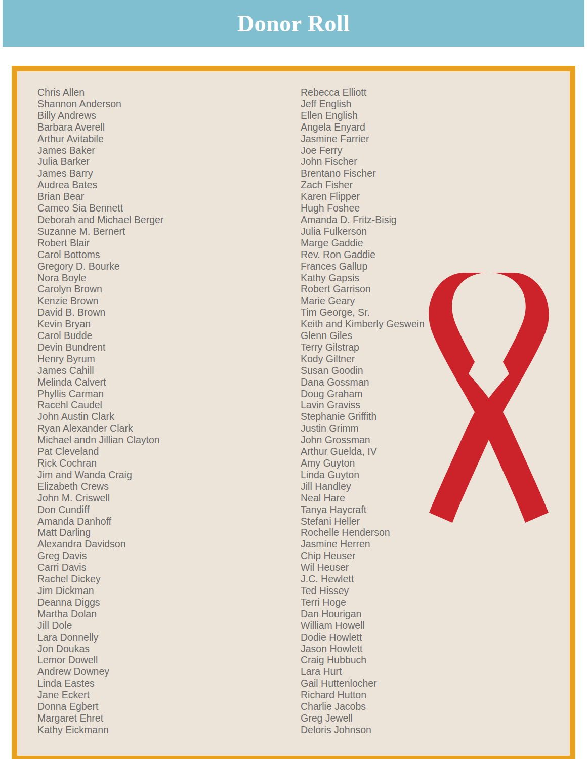Donor Roll
Chris Allen
Shannon Anderson
Billy Andrews
Barbara Averell
Arthur Avitabile
James Baker
Julia Barker
James Barry
Audrea Bates
Brian Bear
Cameo Sia Bennett
Deborah and Michael Berger
Suzanne M. Bernert
Robert Blair
Carol Bottoms
Gregory D. Bourke
Nora Boyle
Carolyn Brown
Kenzie Brown
David B. Brown
Kevin Bryan
Carol Budde
Devin Bundrent
Henry Byrum
James Cahill
Melinda Calvert
Phyllis Carman
Racehl Caudel
John Austin Clark
Ryan Alexander Clark
Michael andn Jillian Clayton
Pat Cleveland
Rick Cochran
Jim and Wanda Craig
Elizabeth Crews
John M. Criswell
Don Cundiff
Amanda Danhoff
Matt Darling
Alexandra Davidson
Greg Davis
Carri Davis
Rachel Dickey
Jim Dickman
Deanna Diggs
Martha Dolan
Jill Dole
Lara Donnelly
Jon Doukas
Lemor Dowell
Andrew Downey
Linda Eastes
Jane Eckert
Donna Egbert
Margaret Ehret
Kathy Eickmann
Rebecca Elliott
Jeff English
Ellen English
Angela Enyard
Jasmine Farrier
Joe Ferry
John Fischer
Brentano Fischer
Zach Fisher
Karen Flipper
Hugh Foshee
Amanda D. Fritz-Bisig
Julia Fulkerson
Marge Gaddie
Rev. Ron Gaddie
Frances Gallup
Kathy Gapsis
Robert Garrison
Marie Geary
Tim George, Sr.
Keith and Kimberly Geswein
Glenn Giles
Terry Gilstrap
Kody Giltner
Susan Goodin
Dana Gossman
Doug Graham
Lavin Graviss
Stephanie Griffith
Justin Grimm
John Grossman
Arthur Guelda, IV
Amy Guyton
Linda Guyton
Jill Handley
Neal Hare
Tanya Haycraft
Stefani Heller
Rochelle Henderson
Jasmine Herren
Chip Heuser
Wil Heuser
J.C. Hewlett
Ted Hissey
Terri Hoge
Dan Hourigan
William Howell
Dodie Howlett
Jason Howlett
Craig Hubbuch
Lara Hurt
Gail Huttenlocher
Richard Hutton
Charlie Jacobs
Greg Jewell
Deloris Johnson